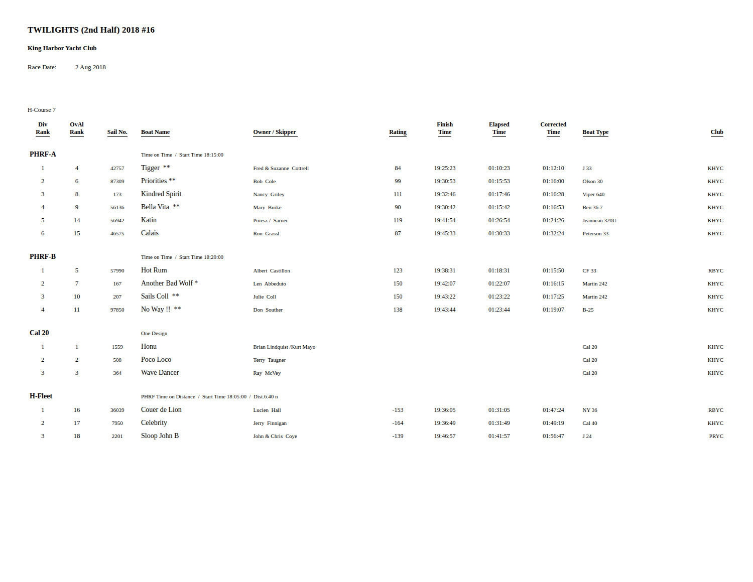TWILIGHTS (2nd Half) 2018 #16
King Harbor Yacht Club
Race Date: 2 Aug 2018
H-Course 7
| Div Rank | OvAl Rank | Sail No. | Boat Name | Owner / Skipper | Rating | Finish Time | Elapsed Time | Corrected Time | Boat Type | Club |
| --- | --- | --- | --- | --- | --- | --- | --- | --- | --- | --- |
| PHRF-A | Time on Time / Start Time 18:15:00 | |
| 1 | 4 | 42757 | Tigger ** | Fred & Suzanne Cottrell | 84 | 19:25:23 | 01:10:23 | 01:12:10 | J 33 | KHYC |
| 2 | 6 | 87309 | Priorities ** | Bob Cole | 99 | 19:30:53 | 01:15:53 | 01:16:00 | Olson 30 | KHYC |
| 3 | 8 | 173 | Kindred Spirit | Nancy Griley | 111 | 19:32:46 | 01:17:46 | 01:16:28 | Viper 640 | KHYC |
| 4 | 9 | 56136 | Bella Vita ** | Mary Burke | 90 | 19:30:42 | 01:15:42 | 01:16:53 | Ben 36.7 | KHYC |
| 5 | 14 | 56942 | Katin | Poiesz / Sarner | 119 | 19:41:54 | 01:26:54 | 01:24:26 | Jeanneau 320U | KHYC |
| 6 | 15 | 46575 | Calais | Ron Grassl | 87 | 19:45:33 | 01:30:33 | 01:32:24 | Peterson 33 | KHYC |
| PHRF-B | Time on Time / Start Time 18:20:00 | |
| 1 | 5 | 57990 | Hot Rum | Albert Castillon | 123 | 19:38:31 | 01:18:31 | 01:15:50 | CF 33 | RBYC |
| 2 | 7 | 167 | Another Bad Wolf * | Len Abbeduto | 150 | 19:42:07 | 01:22:07 | 01:16:15 | Martin 242 | KHYC |
| 3 | 10 | 207 | Sails Coll ** | Julie Coll | 150 | 19:43:22 | 01:23:22 | 01:17:25 | Martin 242 | KHYC |
| 4 | 11 | 97850 | No Way !! ** | Don Souther | 138 | 19:43:44 | 01:23:44 | 01:19:07 | B-25 | KHYC |
| Cal 20 | One Design | |
| 1 | 1 | 1559 | Honu | Brian Lindquist /Kurt Mayo | | | | | Cal 20 | KHYC |
| 2 | 2 | 508 | Poco Loco | Terry Taugner | | | | | Cal 20 | KHYC |
| 3 | 3 | 364 | Wave Dancer | Ray McVey | | | | | Cal 20 | KHYC |
| H-Fleet | PHRF Time on Distance / Start Time 18:05:00 / Dist.6.40 n | |
| 1 | 16 | 36039 | Couer de Lion | Lucien Hall | -153 | 19:36:05 | 01:31:05 | 01:47:24 | NY 36 | RBYC |
| 2 | 17 | 7950 | Celebrity | Jerry Finnigan | -164 | 19:36:49 | 01:31:49 | 01:49:19 | Cal 40 | KHYC |
| 3 | 18 | 2201 | Sloop John B | John & Chris Coye | -139 | 19:46:57 | 01:41:57 | 01:56:47 | J 24 | PRYC |